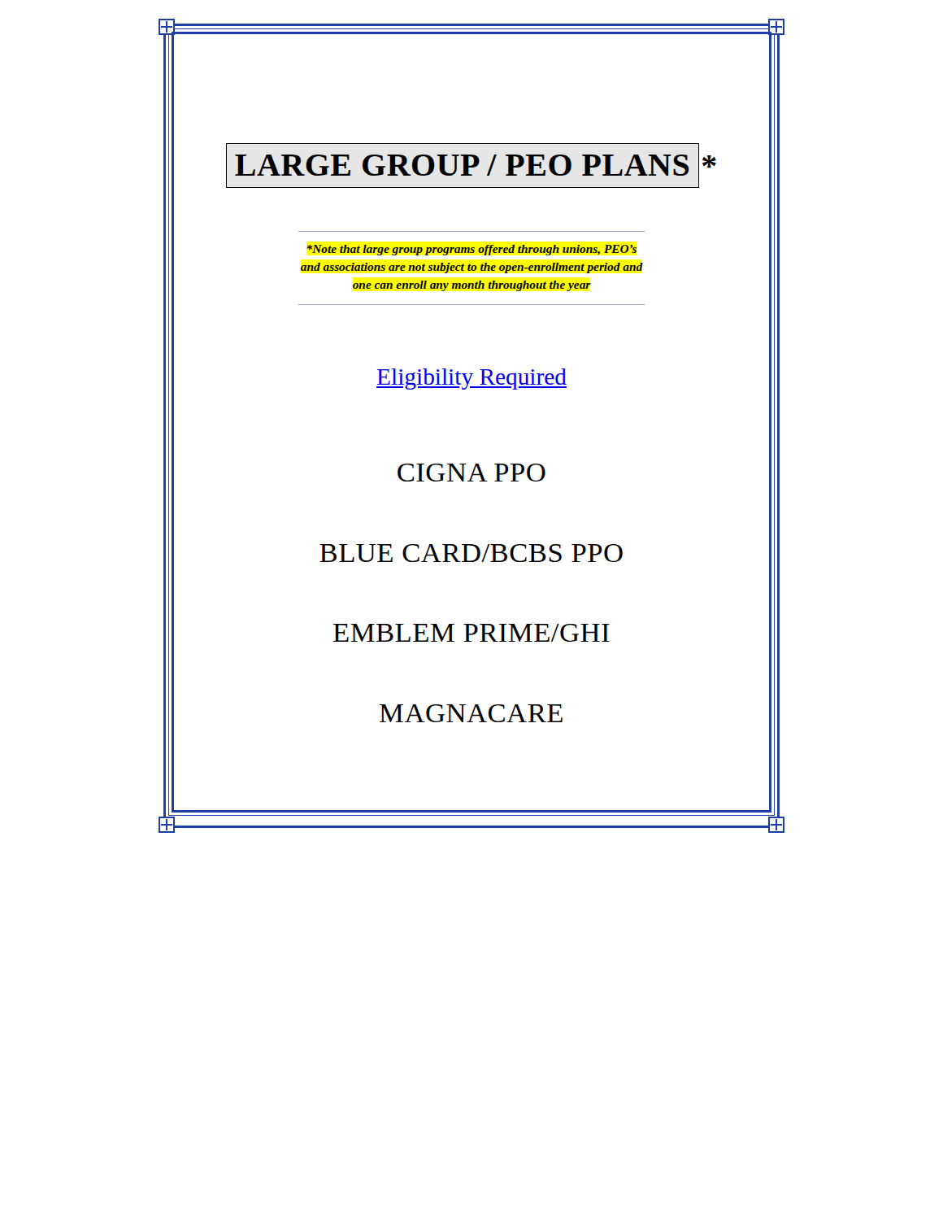LARGE GROUP / PEO PLANS
*
*Note that large group programs offered through unions, PEO’s and associations are not subject to the open-enrollment period and one can enroll any month throughout the year
Eligibility Required
CIGNA PPO
BLUE CARD/BCBS PPO
EMBLEM PRIME/GHI
MAGNACARE